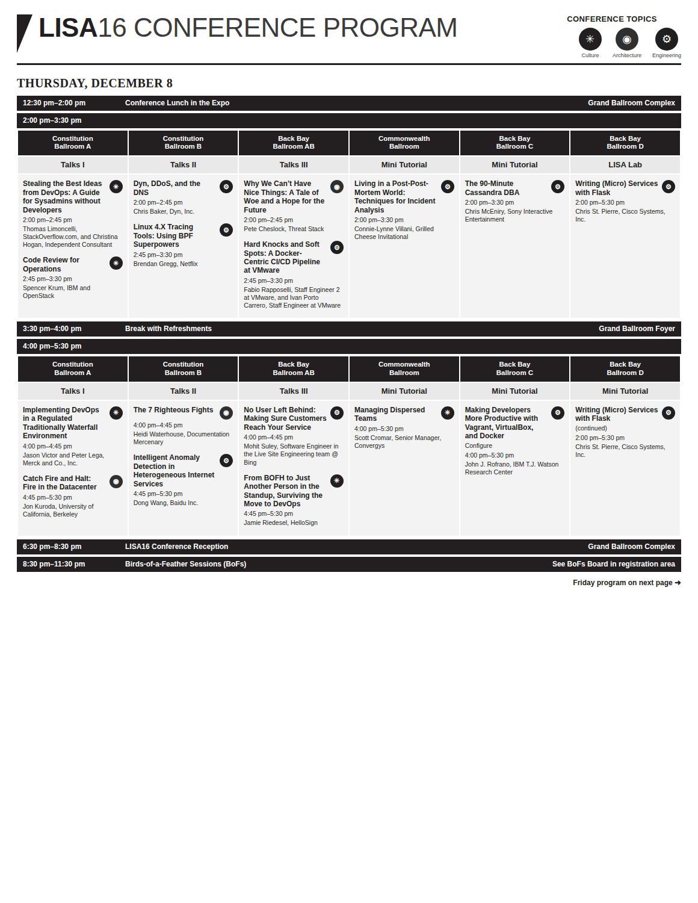LISA 16 CONFERENCE PROGRAM
CONFERENCE TOPICS
✳
Culture
◉
Architecture
⚙
Engineering
THURSDAY, DECEMBER 8
12:30 pm–2:00 pm Conference Lunch in the Expo Grand Ballroom Complex
2:00 pm–3:30 pm
| Constitution Ballroom A | Constitution Ballroom B | Back Bay Ballroom AB | Commonwealth Ballroom | Back Bay Ballroom C | Back Bay Ballroom D |
| --- | --- | --- | --- | --- | --- |
| Talks I | Talks II | Talks III | Mini Tutorial | Mini Tutorial | LISA Lab |
| Stealing the Best Ideas from DevOps: A Guide for Sysadmins without Developers ✳ 2:00 pm–2:45 pm Thomas Limoncelli, StackOverflow.com, and Christina Hogan, Independent Consultant Code Review for Operations ✳ 2:45 pm–3:30 pm Spencer Krum, IBM and OpenStack | Dyn, DDoS, and the DNS ⚙ 2:00 pm–2:45 pm Chris Baker, Dyn, Inc. Linux 4.X Tracing Tools: Using BPF Superpowers ⚙ 2:45 pm–3:30 pm Brendan Gregg, Netflix | Why We Can’t Have Nice Things: A Tale of Woe and a Hope for the Future ◉ 2:00 pm–2:45 pm Pete Cheslock, Threat Stack Hard Knocks and Soft Spots: A Docker-Centric CI/CD Pipeline at VMware ⚙ 2:45 pm–3:30 pm Fabio Rapposelli, Staff Engineer 2 at VMware, and Ivan Porto Carrero, Staff Engineer at VMware | Living in a Post-Post-Mortem World: Techniques for Incident Analysis ⚙ 2:00 pm–3:30 pm Connie-Lynne Villani, Grilled Cheese Invitational | The 90-Minute Cassandra DBA ⚙ 2:00 pm–3:30 pm Chris McEniry, Sony Interactive Entertainment | Writing (Micro) Services with Flask ⚙ 2:00 pm–5:30 pm Chris St. Pierre, Cisco Systems, Inc. |
3:30 pm–4:00 pm Break with Refreshments Grand Ballroom Foyer
4:00 pm–5:30 pm
| Constitution Ballroom A | Constitution Ballroom B | Back Bay Ballroom AB | Commonwealth Ballroom | Back Bay Ballroom C | Back Bay Ballroom D |
| --- | --- | --- | --- | --- | --- |
| Talks I | Talks II | Talks III | Mini Tutorial | Mini Tutorial | Mini Tutorial |
| Implementing DevOps in a Regulated Traditionally Waterfall Environment ✳ 4:00 pm–4:45 pm Jason Victor and Peter Lega, Merck and Co., Inc. Catch Fire and Halt: Fire in the Datacenter ◉ 4:45 pm–5:30 pm Jon Kuroda, University of California, Berkeley | The 7 Righteous Fights ◉ 4:00 pm–4:45 pm Heidi Waterhouse, Documentation Mercenary Intelligent Anomaly Detection in Heterogeneous Internet Services ⚙ 4:45 pm–5:30 pm Dong Wang, Baidu Inc. | No User Left Behind: Making Sure Customers Reach Your Service ⚙ 4:00 pm–4:45 pm Mohit Suley, Software Engineer in the Live Site Engineering team @ Bing From BOFH to Just Another Person in the Standup, Surviving the Move to DevOps ✳ 4:45 pm–5:30 pm Jamie Riedesel, HelloSign | Managing Dispersed Teams ✳ 4:00 pm–5:30 pm Scott Cromar, Senior Manager, Convergys | Making Developers More Productive with Vagrant, VirtualBox, and Docker ⚙ Configure 4:00 pm–5:30 pm John J. Rofrano, IBM T.J. Watson Research Center | Writing (Micro) Services with Flask ⚙ (continued) 2:00 pm–5:30 pm Chris St. Pierre, Cisco Systems, Inc. |
6:30 pm–8:30 pm LISA16 Conference Reception Grand Ballroom Complex
8:30 pm–11:30 pm Birds-of-a-Feather Sessions (BoFs) See BoFs Board in registration area
Friday program on next page ➜